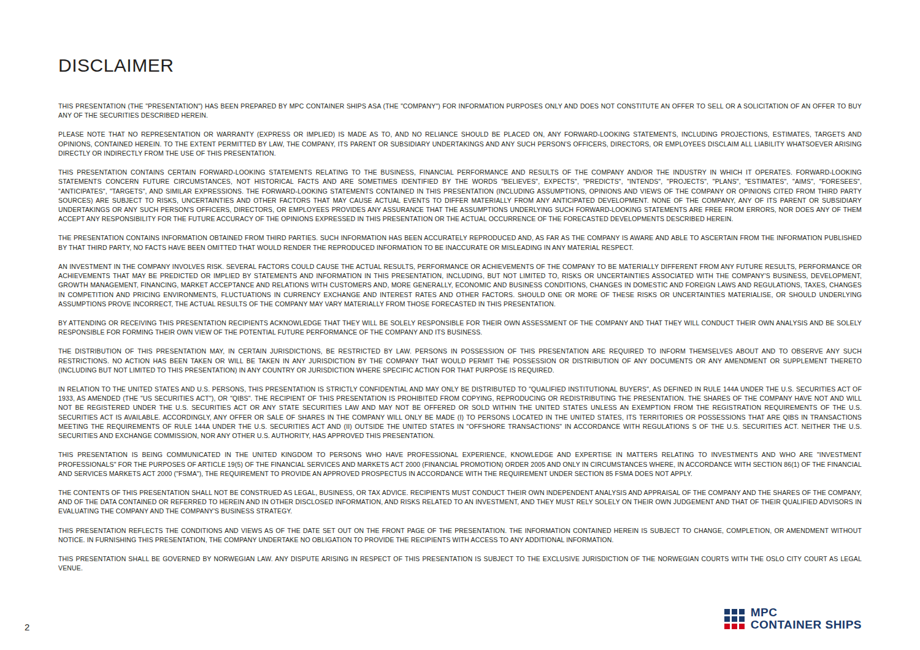DISCLAIMER
THIS PRESENTATION (THE "PRESENTATION") HAS BEEN PREPARED BY MPC CONTAINER SHIPS ASA (THE "COMPANY") FOR INFORMATION PURPOSES ONLY AND DOES NOT CONSTITUTE AN OFFER TO SELL OR A SOLICITATION OF AN OFFER TO BUY ANY OF THE SECURITIES DESCRIBED HEREIN.
PLEASE NOTE THAT NO REPRESENTATION OR WARRANTY (EXPRESS OR IMPLIED) IS MADE AS TO, AND NO RELIANCE SHOULD BE PLACED ON, ANY FORWARD-LOOKING STATEMENTS, INCLUDING PROJECTIONS, ESTIMATES, TARGETS AND OPINIONS, CONTAINED HEREIN. TO THE EXTENT PERMITTED BY LAW, THE COMPANY, ITS PARENT OR SUBSIDIARY UNDERTAKINGS AND ANY SUCH PERSON'S OFFICERS, DIRECTORS, OR EMPLOYEES DISCLAIM ALL LIABILITY WHATSOEVER ARISING DIRECTLY OR INDIRECTLY FROM THE USE OF THIS PRESENTATION.
THIS PRESENTATION CONTAINS CERTAIN FORWARD-LOOKING STATEMENTS RELATING TO THE BUSINESS, FINANCIAL PERFORMANCE AND RESULTS OF THE COMPANY AND/OR THE INDUSTRY IN WHICH IT OPERATES. FORWARD-LOOKING STATEMENTS CONCERN FUTURE CIRCUMSTANCES, NOT HISTORICAL FACTS AND ARE SOMETIMES IDENTIFIED BY THE WORDS "BELIEVES", EXPECTS", "PREDICTS", "INTENDS", "PROJECTS", "PLANS", "ESTIMATES", "AIMS", "FORESEES", "ANTICIPATES", "TARGETS", AND SIMILAR EXPRESSIONS. THE FORWARD-LOOKING STATEMENTS CONTAINED IN THIS PRESENTATION (INCLUDING ASSUMPTIONS, OPINIONS AND VIEWS OF THE COMPANY OR OPINIONS CITED FROM THIRD PARTY SOURCES) ARE SUBJECT TO RISKS, UNCERTAINTIES AND OTHER FACTORS THAT MAY CAUSE ACTUAL EVENTS TO DIFFER MATERIALLY FROM ANY ANTICIPATED DEVELOPMENT. NONE OF THE COMPANY, ANY OF ITS PARENT OR SUBSIDIARY UNDERTAKINGS OR ANY SUCH PERSON'S OFFICERS, DIRECTORS, OR EMPLOYEES PROVIDES ANY ASSURANCE THAT THE ASSUMPTIONS UNDERLYING SUCH FORWARD-LOOKING STATEMENTS ARE FREE FROM ERRORS, NOR DOES ANY OF THEM ACCEPT ANY RESPONSIBILITY FOR THE FUTURE ACCURACY OF THE OPINIONS EXPRESSED IN THIS PRESENTATION OR THE ACTUAL OCCURRENCE OF THE FORECASTED DEVELOPMENTS DESCRIBED HEREIN.
THE PRESENTATION CONTAINS INFORMATION OBTAINED FROM THIRD PARTIES. SUCH INFORMATION HAS BEEN ACCURATELY REPRODUCED AND, AS FAR AS THE COMPANY IS AWARE AND ABLE TO ASCERTAIN FROM THE INFORMATION PUBLISHED BY THAT THIRD PARTY, NO FACTS HAVE BEEN OMITTED THAT WOULD RENDER THE REPRODUCED INFORMATION TO BE INACCURATE OR MISLEADING IN ANY MATERIAL RESPECT.
AN INVESTMENT IN THE COMPANY INVOLVES RISK. SEVERAL FACTORS COULD CAUSE THE ACTUAL RESULTS, PERFORMANCE OR ACHIEVEMENTS OF THE COMPANY TO BE MATERIALLY DIFFERENT FROM ANY FUTURE RESULTS, PERFORMANCE OR ACHIEVEMENTS THAT MAY BE PREDICTED OR IMPLIED BY STATEMENTS AND INFORMATION IN THIS PRESENTATION, INCLUDING, BUT NOT LIMITED TO, RISKS OR UNCERTAINTIES ASSOCIATED WITH THE COMPANY'S BUSINESS, DEVELOPMENT, GROWTH MANAGEMENT, FINANCING, MARKET ACCEPTANCE AND RELATIONS WITH CUSTOMERS AND, MORE GENERALLY, ECONOMIC AND BUSINESS CONDITIONS, CHANGES IN DOMESTIC AND FOREIGN LAWS AND REGULATIONS, TAXES, CHANGES IN COMPETITION AND PRICING ENVIRONMENTS, FLUCTUATIONS IN CURRENCY EXCHANGE AND INTEREST RATES AND OTHER FACTORS. SHOULD ONE OR MORE OF THESE RISKS OR UNCERTAINTIES MATERIALISE, OR SHOULD UNDERLYING ASSUMPTIONS PROVE INCORRECT, THE ACTUAL RESULTS OF THE COMPANY MAY VARY MATERIALLY FROM THOSE FORECASTED IN THIS PRESENTATION.
BY ATTENDING OR RECEIVING THIS PRESENTATION RECIPIENTS ACKNOWLEDGE THAT THEY WILL BE SOLELY RESPONSIBLE FOR THEIR OWN ASSESSMENT OF THE COMPANY AND THAT THEY WILL CONDUCT THEIR OWN ANALYSIS AND BE SOLELY RESPONSIBLE FOR FORMING THEIR OWN VIEW OF THE POTENTIAL FUTURE PERFORMANCE OF THE COMPANY AND ITS BUSINESS.
THE DISTRIBUTION OF THIS PRESENTATION MAY, IN CERTAIN JURISDICTIONS, BE RESTRICTED BY LAW. PERSONS IN POSSESSION OF THIS PRESENTATION ARE REQUIRED TO INFORM THEMSELVES ABOUT AND TO OBSERVE ANY SUCH RESTRICTIONS. NO ACTION HAS BEEN TAKEN OR WILL BE TAKEN IN ANY JURISDICTION BY THE COMPANY THAT WOULD PERMIT THE POSSESSION OR DISTRIBUTION OF ANY DOCUMENTS OR ANY AMENDMENT OR SUPPLEMENT THERETO (INCLUDING BUT NOT LIMITED TO THIS PRESENTATION) IN ANY COUNTRY OR JURISDICTION WHERE SPECIFIC ACTION FOR THAT PURPOSE IS REQUIRED.
IN RELATION TO THE UNITED STATES AND U.S. PERSONS, THIS PRESENTATION IS STRICTLY CONFIDENTIAL AND MAY ONLY BE DISTRIBUTED TO "QUALIFIED INSTITUTIONAL BUYERS", AS DEFINED IN RULE 144A UNDER THE U.S. SECURITIES ACT OF 1933, AS AMENDED (THE "US SECURITIES ACT"), OR "QIBS". THE RECIPIENT OF THIS PRESENTATION IS PROHIBITED FROM COPYING, REPRODUCING OR REDISTRIBUTING THE PRESENTATION. THE SHARES OF THE COMPANY HAVE NOT AND WILL NOT BE REGISTERED UNDER THE U.S. SECURITIES ACT OR ANY STATE SECURITIES LAW AND MAY NOT BE OFFERED OR SOLD WITHIN THE UNITED STATES UNLESS AN EXEMPTION FROM THE REGISTRATION REQUIREMENTS OF THE U.S. SECURITIES ACT IS AVAILABLE. ACCORDINGLY, ANY OFFER OR SALE OF SHARES IN THE COMPANY WILL ONLY BE MADE (I) TO PERSONS LOCATED IN THE UNITED STATES, ITS TERRITORIES OR POSSESSIONS THAT ARE QIBS IN TRANSACTIONS MEETING THE REQUIREMENTS OF RULE 144A UNDER THE U.S. SECURITIES ACT AND (II) OUTSIDE THE UNITED STATES IN "OFFSHORE TRANSACTIONS" IN ACCORDANCE WITH REGULATIONS S OF THE U.S. SECURITIES ACT. NEITHER THE U.S. SECURITIES AND EXCHANGE COMMISSION, NOR ANY OTHER U.S. AUTHORITY, HAS APPROVED THIS PRESENTATION.
THIS PRESENTATION IS BEING COMMUNICATED IN THE UNITED KINGDOM TO PERSONS WHO HAVE PROFESSIONAL EXPERIENCE, KNOWLEDGE AND EXPERTISE IN MATTERS RELATING TO INVESTMENTS AND WHO ARE "INVESTMENT PROFESSIONALS" FOR THE PURPOSES OF ARTICLE 19(5) OF THE FINANCIAL SERVICES AND MARKETS ACT 2000 (FINANCIAL PROMOTION) ORDER 2005 AND ONLY IN CIRCUMSTANCES WHERE, IN ACCORDANCE WITH SECTION 86(1) OF THE FINANCIAL AND SERVICES MARKETS ACT 2000 ("FSMA"), THE REQUIREMENT TO PROVIDE AN APPROVED PROSPECTUS IN ACCORDANCE WITH THE REQUIREMENT UNDER SECTION 85 FSMA DOES NOT APPLY.
THE CONTENTS OF THIS PRESENTATION SHALL NOT BE CONSTRUED AS LEGAL, BUSINESS, OR TAX ADVICE. RECIPIENTS MUST CONDUCT THEIR OWN INDEPENDENT ANALYSIS AND APPRAISAL OF THE COMPANY AND THE SHARES OF THE COMPANY, AND OF THE DATA CONTAINED OR REFERRED TO HEREIN AND IN OTHER DISCLOSED INFORMATION, AND RISKS RELATED TO AN INVESTMENT, AND THEY MUST RELY SOLELY ON THEIR OWN JUDGEMENT AND THAT OF THEIR QUALIFIED ADVISORS IN EVALUATING THE COMPANY AND THE COMPANY'S BUSINESS STRATEGY.
THIS PRESENTATION REFLECTS THE CONDITIONS AND VIEWS AS OF THE DATE SET OUT ON THE FRONT PAGE OF THE PRESENTATION. THE INFORMATION CONTAINED HEREIN IS SUBJECT TO CHANGE, COMPLETION, OR AMENDMENT WITHOUT NOTICE. IN FURNISHING THIS PRESENTATION, THE COMPANY UNDERTAKE NO OBLIGATION TO PROVIDE THE RECIPIENTS WITH ACCESS TO ANY ADDITIONAL INFORMATION.
THIS PRESENTATION SHALL BE GOVERNED BY NORWEGIAN LAW. ANY DISPUTE ARISING IN RESPECT OF THIS PRESENTATION IS SUBJECT TO THE EXCLUSIVE JURISDICTION OF THE NORWEGIAN COURTS WITH THE OSLO CITY COURT AS LEGAL VENUE.
2
MPCCONTAINER SHIPS